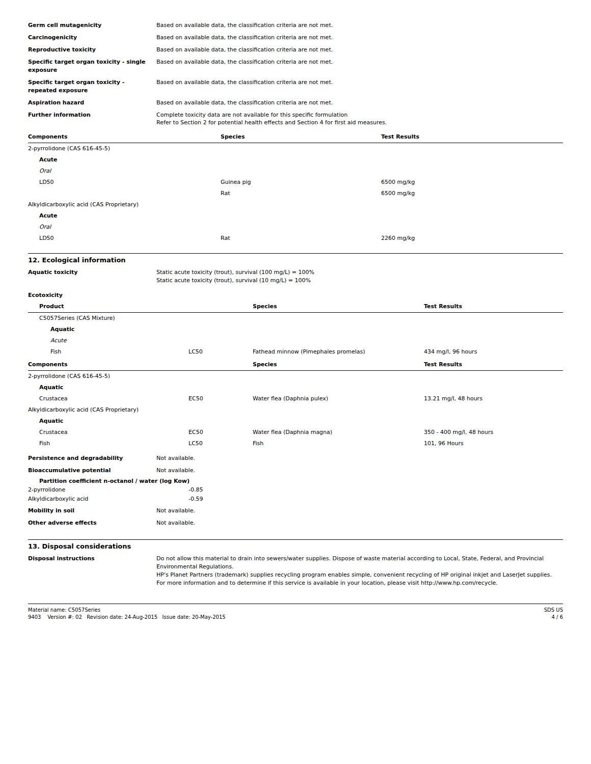| Germ cell mutagenicity | Based on available data, the classification criteria are not met. |
| Carcinogenicity | Based on available data, the classification criteria are not met. |
| Reproductive toxicity | Based on available data, the classification criteria are not met. |
| Specific target organ toxicity - single exposure | Based on available data, the classification criteria are not met. |
| Specific target organ toxicity - repeated exposure | Based on available data, the classification criteria are not met. |
| Aspiration hazard | Based on available data, the classification criteria are not met. |
| Further information | Complete toxicity data are not available for this specific formulation Refer to Section 2 for potential health effects and Section 4 for first aid measures. |
| Components | Species | Test Results |
| --- | --- | --- |
| 2-pyrrolidone (CAS 616-45-5) |
| Acute | | |
| Oral | | |
| LD50 | Guinea pig | 6500 mg/kg |
| | Rat | 6500 mg/kg |
| Alkyldicarboxylic acid (CAS Proprietary) |
| Acute | | |
| Oral | | |
| LD50 | Rat | 2260 mg/kg |
12. Ecological information
| Aquatic toxicity | Static acute toxicity (trout), survival (100 mg/L) = 100% Static acute toxicity (trout), survival (10 mg/L) = 100% |
Ecotoxicity
| Product | | Species | Test Results |
| --- | --- | --- | --- |
| C5057Series (CAS Mixture) |
| Aquatic | | | |
| Acute | | | |
| Fish | LC50 | Fathead minnow (Pimephales promelas) | 434 mg/l, 96 hours |
| Components | | Species | Test Results |
| --- | --- | --- | --- |
| 2-pyrrolidone (CAS 616-45-5) |
| Aquatic | | | |
| Crustacea | EC50 | Water flea (Daphnia pulex) | 13.21 mg/l, 48 hours |
| Alkyldicarboxylic acid (CAS Proprietary) |
| Aquatic | | | |
| Crustacea | EC50 | Water flea (Daphnia magna) | 350 - 400 mg/l, 48 hours |
| Fish | LC50 | Fish | 101, 96 Hours |
| Persistence and degradability | Not available. |
| Bioaccumulative potential | Not available. |
Partition coefficient n-octanol / water (log Kow)
| 2-pyrrolidone | -0.85 | |
| Alkyldicarboxylic acid | -0.59 | |
| Mobility in soil | Not available. |
| Other adverse effects | Not available. |
13. Disposal considerations
| Disposal instructions | Do not allow this material to drain into sewers/water supplies. Dispose of waste material according to Local, State, Federal, and Provincial Environmental Regulations. HP's Planet Partners (trademark) supplies recycling program enables simple, convenient recycling of HP original inkjet and LaserJet supplies. For more information and to determine if this service is available in your location, please visit http://www.hp.com/recycle. |
| Material name: C5057Series | SDS US |
| 9403 Version #: 02 Revision date: 24-Aug-2015 Issue date: 20-May-2015 | 4 / 6 |